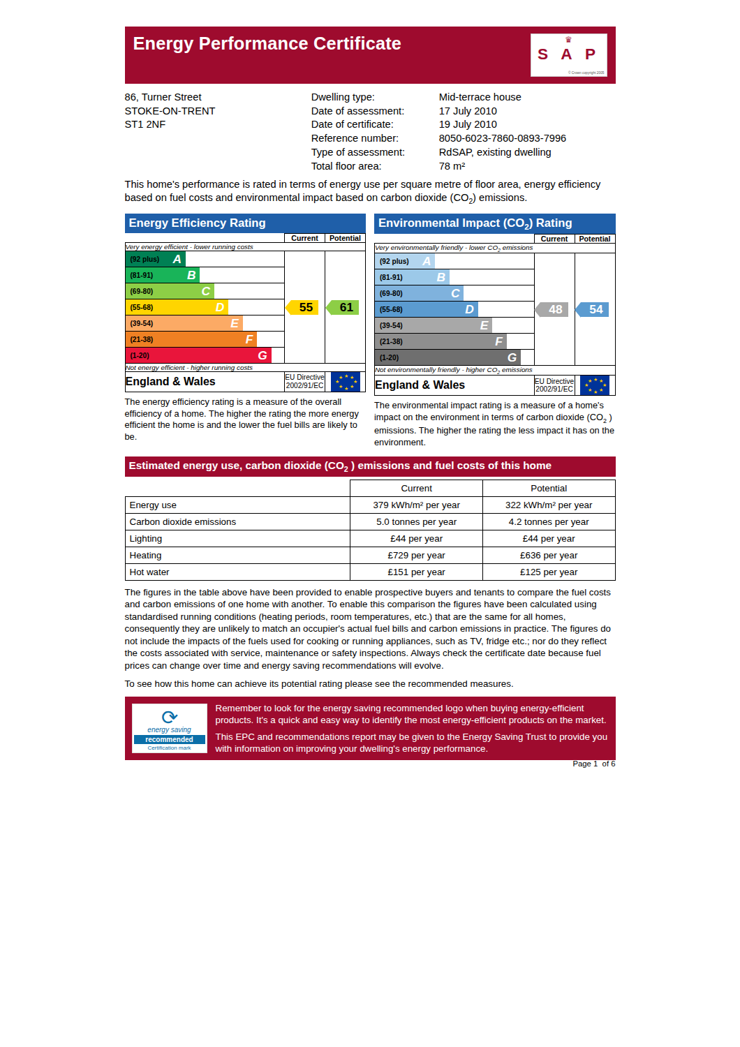Energy Performance Certificate
♛
S A P
© Crown copyright 2005
86, Turner Street
STOKE-ON-TRENT
ST1 2NF
Dwelling type:
Date of assessment:
Date of certificate:
Reference number:
Type of assessment:
Total floor area:
Mid-terrace house
17 July 2010
19 July 2010
8050-6023-7860-0893-7996
RdSAP, existing dwelling
78 m²
This home's performance is rated in terms of energy use per square metre of floor area, energy efficiency based on fuel costs and environmental impact based on carbon dioxide (CO2) emissions.
Energy Efficiency Rating
| | Current | Potential |
| Very energy efficient - lower running costs |
| (92 plus) A | 55 | 61 |
| (81-91) B |
| (69-80) C |
| (55-68) D |
| (39-54) E |
| (21-38) F |
| (1-20) G |
| Not energy efficient - higher running costs |
| England & Wales | EU Directive 2002/91/EC | ★ ★ ★ ★ ★ ★ ★ ★ |
The energy efficiency rating is a measure of the overall efficiency of a home. The higher the rating the more energy efficient the home is and the lower the fuel bills are likely to be.
Environmental Impact (CO2) Rating
| | Current | Potential |
| Very environmentally friendly - lower CO 2 emissions |
| (92 plus) A | 48 | 54 |
| (81-91) B |
| (69-80) C |
| (55-68) D |
| (39-54) E |
| (21-38) F |
| (1-20) G |
| Not environmentally friendly - higher CO 2 emissions |
| England & Wales | EU Directive 2002/91/EC | ★ ★ ★ ★ ★ ★ ★ ★ |
The environmental impact rating is a measure of a home's impact on the environment in terms of carbon dioxide (CO2 ) emissions. The higher the rating the less impact it has on the environment.
Estimated energy use, carbon dioxide (CO2 ) emissions and fuel costs of this home
| | Current | Potential |
| Energy use | 379 kWh/m² per year | 322 kWh/m² per year |
| Carbon dioxide emissions | 5.0 tonnes per year | 4.2 tonnes per year |
| Lighting | £44 per year | £44 per year |
| Heating | £729 per year | £636 per year |
| Hot water | £151 per year | £125 per year |
The figures in the table above have been provided to enable prospective buyers and tenants to compare the fuel costs and carbon emissions of one home with another. To enable this comparison the figures have been calculated using standardised running conditions (heating periods, room temperatures, etc.) that are the same for all homes, consequently they are unlikely to match an occupier's actual fuel bills and carbon emissions in practice. The figures do not include the impacts of the fuels used for cooking or running appliances, such as TV, fridge etc.; nor do they reflect the costs associated with service, maintenance or safety inspections. Always check the certificate date because fuel prices can change over time and energy saving recommendations will evolve.
To see how this home can achieve its potential rating please see the recommended measures.
⟳
energy saving
recommended
Certification mark
Remember to look for the energy saving recommended logo when buying energy-efficient products. It's a quick and easy way to identify the most energy-efficient products on the market.
This EPC and recommendations report may be given to the Energy Saving Trust to provide you with information on improving your dwelling's energy performance.
Page 1 of 6